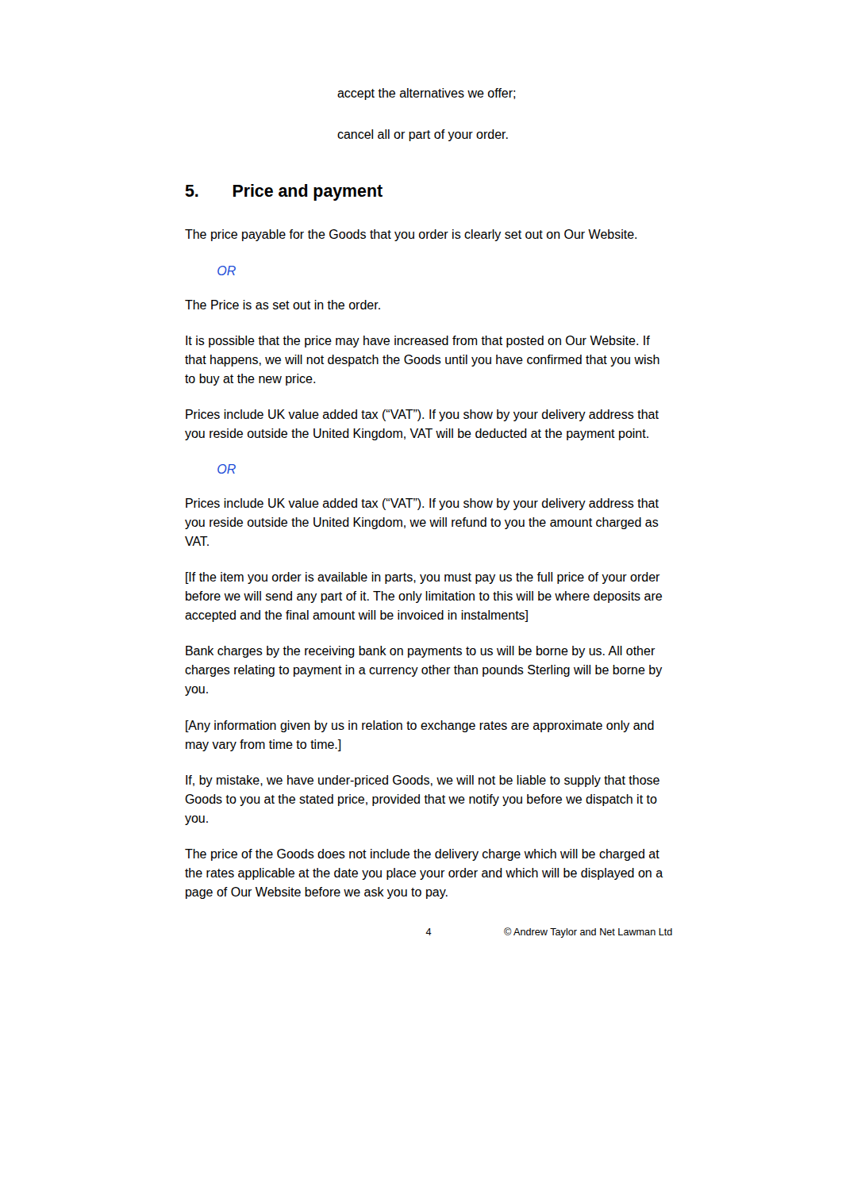accept the alternatives we offer;
cancel all or part of your order.
5. Price and payment
The price payable for the Goods that you order is clearly set out on Our Website.
OR
The Price is as set out in the order.
It is possible that the price may have increased from that posted on Our Website. If that happens, we will not despatch the Goods until you have confirmed that you wish to buy at the new price.
Prices include UK value added tax (“VAT”). If you show by your delivery address that you reside outside the United Kingdom, VAT will be deducted at the payment point.
OR
Prices include UK value added tax (“VAT”). If you show by your delivery address that you reside outside the United Kingdom, we will refund to you the amount charged as VAT.
[If the item you order is available in parts, you must pay us the full price of your order before we will send any part of it. The only limitation to this will be where deposits are accepted and the final amount will be invoiced in instalments]
Bank charges by the receiving bank on payments to us will be borne by us. All other charges relating to payment in a currency other than pounds Sterling will be borne by you.
[Any information given by us in relation to exchange rates are approximate only and may vary from time to time.]
If, by mistake, we have under-priced Goods, we will not be liable to supply that those Goods to you at the stated price, provided that we notify you before we dispatch it to you.
The price of the Goods does not include the delivery charge which will be charged at the rates applicable at the date you place your order and which will be displayed on a page of Our Website before we ask you to pay.
4 © Andrew Taylor and Net Lawman Ltd